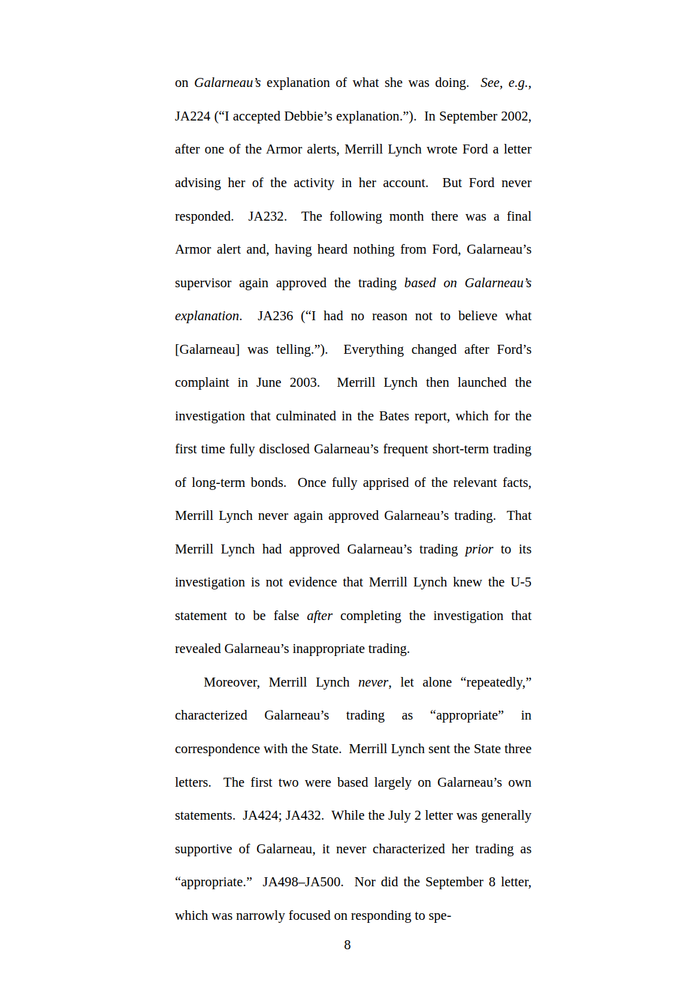on Galarneau’s explanation of what she was doing. See, e.g., JA224 (“I accepted Debbie’s explanation.”). In September 2002, after one of the Armor alerts, Merrill Lynch wrote Ford a letter advising her of the activity in her account. But Ford never responded. JA232. The following month there was a final Armor alert and, having heard nothing from Ford, Galarneau’s supervisor again approved the trading based on Galarneau’s explanation. JA236 (“I had no reason not to believe what [Galarneau] was telling.”). Everything changed after Ford’s complaint in June 2003. Merrill Lynch then launched the investigation that culminated in the Bates report, which for the first time fully disclosed Galarneau’s frequent short-term trading of long-term bonds. Once fully apprised of the relevant facts, Merrill Lynch never again approved Galarneau’s trading. That Merrill Lynch had approved Galarneau’s trading prior to its investigation is not evidence that Merrill Lynch knew the U-5 statement to be false after completing the investigation that revealed Galarneau’s inappropriate trading.
Moreover, Merrill Lynch never, let alone “repeatedly,” characterized Galarneau’s trading as “appropriate” in correspondence with the State. Merrill Lynch sent the State three letters. The first two were based largely on Galarneau’s own statements. JA424; JA432. While the July 2 letter was generally supportive of Galarneau, it never characterized her trading as “appropriate.” JA498–JA500. Nor did the September 8 letter, which was narrowly focused on responding to spe-
8